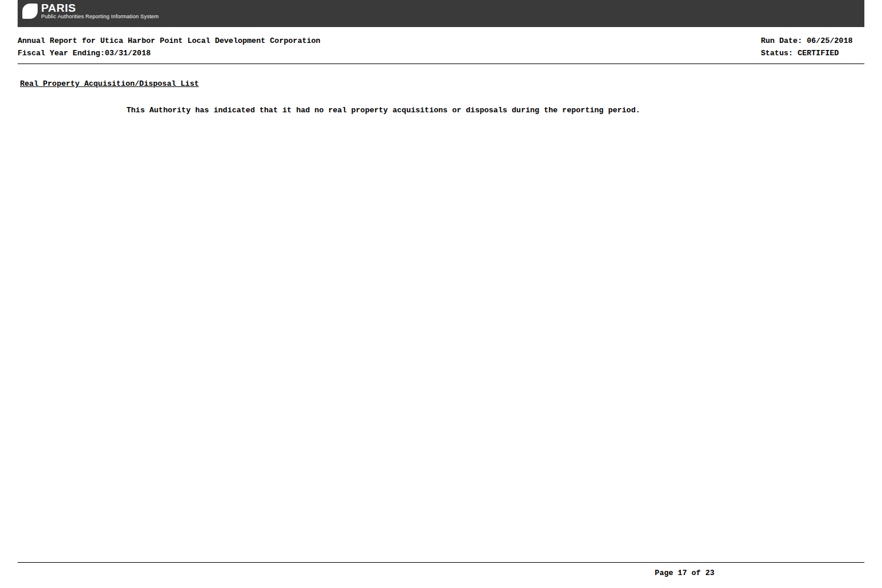PARIS
Public Authorities Reporting Information System
Annual Report for Utica Harbor Point Local Development Corporation
Fiscal Year Ending:03/31/2018
Run Date: 06/25/2018
Status: CERTIFIED
Real Property Acquisition/Disposal List
This Authority has indicated that it had no real property acquisitions or disposals during the reporting period.
Page 17 of 23